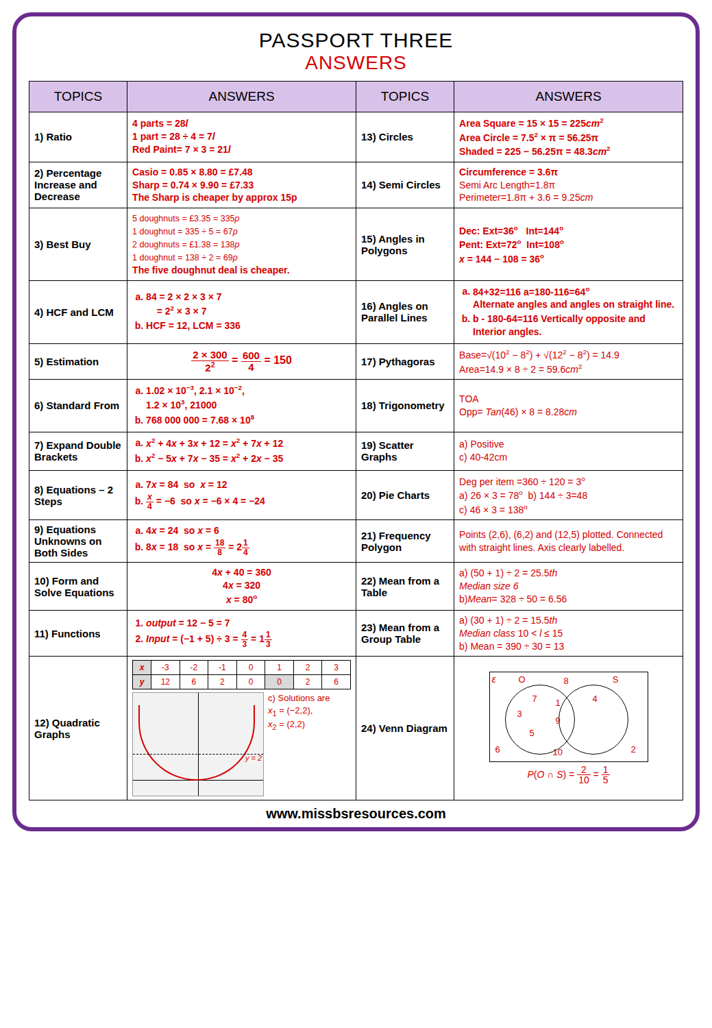PASSPORT THREE
ANSWERS
| TOPICS | ANSWERS | TOPICS | ANSWERS |
| --- | --- | --- | --- |
| 1) Ratio | 4 parts = 28 l 1 part = 28 ÷ 4 = 7 l Red Paint= 7 × 3 = 21 l | 13) Circles | Area Square = 15 × 15 = 225 cm 2 Area Circle = 7.5 2 × π = 56.25π Shaded = 225 − 56.25π = 48.3 cm 2 |
| 2) Percentage Increase and Decrease | Casio = 0.85 × 8.80 = £7.48 Sharp = 0.74 × 9.90 = £7.33 The Sharp is cheaper by approx 15p | 14) Semi Circles | Circumference = 3.6π Semi Arc Length=1.8π Perimeter=1.8π + 3.6 = 9.25 cm |
| 3) Best Buy | 5 doughnuts = £3.35 = 335 p 1 doughnut = 335 ÷ 5 = 67 p 2 doughnuts = £1.38 = 138 p 1 doughnut = 138 ÷ 2 = 69 p The five doughnut deal is cheaper. | 15) Angles in Polygons | Dec: Ext=36 o Int=144 o Pent: Ext=72 o Int=108 o x = 144 − 108 = 36 o |
| 4) HCF and LCM | 84 = 2 × 2 × 3 × 7 = 2 2 × 3 × 7 HCF = 12, LCM = 336 | 16) Angles on Parallel Lines | 84+32=116 a=180-116=64 o Alternate angles and angles on straight line. b - 180-64=116 Vertically opposite and Interior angles. |
| 5) Estimation | 2 × 300 2 2 = 600 4 = 150 | 17) Pythagoras | Base=√(10 2 − 8 2 ) + √(12 2 − 8 2 ) = 14.9 Area=14.9 × 8 ÷ 2 = 59.6 cm 2 |
| 6) Standard From | 1.02 × 10 −3 , 2.1 × 10 −2 , 1.2 × 10 3 , 21000 768 000 000 = 7.68 × 10 8 | 18) Trigonometry | TOA Opp= Tan (46) × 8 = 8.28 cm |
| 7) Expand Double Brackets | x 2 + 4 x + 3 x + 12 = x 2 + 7 x + 12 x 2 − 5 x + 7 x − 35 = x 2 + 2 x − 35 | 19) Scatter Graphs | a) Positive c) 40-42cm |
| 8) Equations – 2 Steps | 7 x = 84 so x = 12 x 4 = −6 so x = −6 × 4 = −24 | 20) Pie Charts | Deg per item =360 ÷ 120 = 3 o a) 26 × 3 = 78 o b) 144 ÷ 3=48 c) 46 × 3 = 138 o |
| 9) Equations Unknowns on Both Sides | 4 x = 24 so x = 6 8 x = 18 so x = 18 8 = 2 1 4 | 21) Frequency Polygon | Points (2,6), (6,2) and (12,5) plotted. Connected with straight lines. Axis clearly labelled. |
| 10) Form and Solve Equations | 4 x + 40 = 360 4 x = 320 x = 80 o | 22) Mean from a Table | a) (50 + 1) ÷ 2 = 25.5 th Median size 6 b) Mean = 328 ÷ 50 = 6.56 |
| 11) Functions | output = 12 − 5 = 7 Input = (−1 + 5) ÷ 3 = 4 3 = 1 1 3 | 23) Mean from a Group Table | a) (30 + 1) ÷ 2 = 15.5 th Median class 10 < l ≤ 15 b) Mean = 390 ÷ 30 = 13 |
| 12) Quadratic Graphs | / x / -3 / -2 / -1 / 0 / 1 / 2 / 3 / / y / 12 / 6 / 2 / 0 / 0 / 2 / 6 / y = 2 c) Solutions are x 1 = (−2,2), x 2 = (2,2) | 24) Venn Diagram | ε O S 8 7 1 4 3 9 5 6 10 2 P ( O ∩ S ) = 2 10 = 1 5 |
www.missbsresources.com